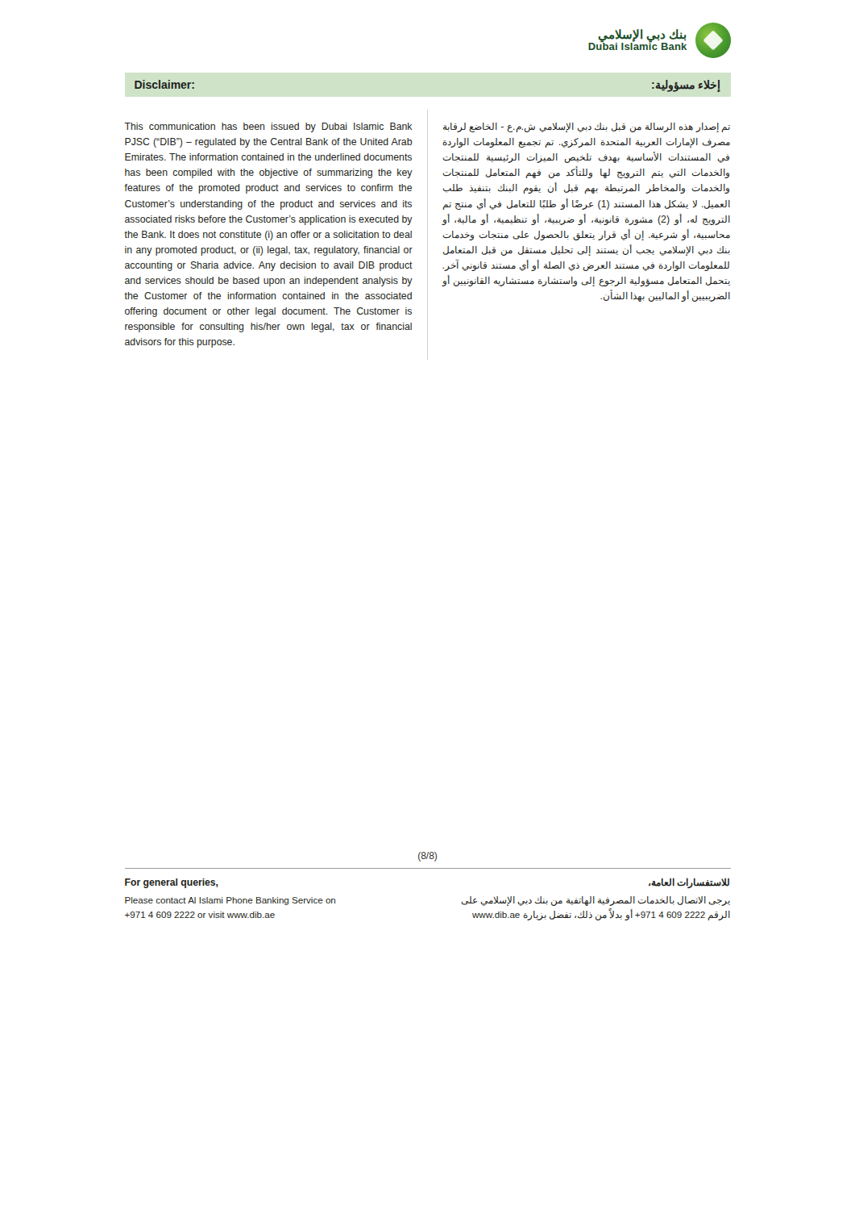بنك دبي الإسلامي
Dubai Islamic Bank
Disclaimer: إخلاء مسؤولية:
This communication has been issued by Dubai Islamic Bank PJSC (“DIB”) – regulated by the Central Bank of the United Arab Emirates. The information contained in the underlined documents has been compiled with the objective of summarizing the key features of the promoted product and services to confirm the Customer’s understanding of the product and services and its associated risks before the Customer’s application is executed by the Bank. It does not constitute (i) an offer or a solicitation to deal in any promoted product, or (ii) legal, tax, regulatory, financial or accounting or Sharia advice. Any decision to avail DIB product and services should be based upon an independent analysis by the Customer of the information contained in the associated offering document or other legal document. The Customer is responsible for consulting his/her own legal, tax or financial advisors for this purpose.
تم إصدار هذه الرسالة من قبل بنك دبي الإسلامي ش.م.ع - الخاضع لرقابة مصرف الإمارات العربية المتحدة المركزي. تم تجميع المعلومات الواردة في المستندات الأساسية بهدف تلخيص الميزات الرئيسية للمنتجات والخدمات التي يتم الترويج لها وللتأكد من فهم المتعامل للمنتجات والخدمات والمخاطر المرتبطة بهم قبل أن يقوم البنك بتنفيذ طلب العميل. لا يشكل هذا المستند (1) عرضًا أو طلبًا للتعامل في أي منتج تم الترويج له، أو (2) مشورة قانونية، أو ضريبية، أو تنظيمية، أو مالية، أو محاسبية، أو شرعية. إن أي قرار يتعلق بالحصول على منتجات وخدمات بنك دبي الإسلامي يجب أن يستند إلى تحليل مستقل من قبل المتعامل للمعلومات الواردة في مستند العرض ذي الصلة أو أي مستند قانوني آخر. يتحمل المتعامل مسؤولية الرجوع إلى واستشارة مستشاريه القانونيين أو الضريبيين أو الماليين بهذا الشأن.
(8/8)
For general queries, Please contact Al Islami Phone Banking Service on
+971 4 609 2222 or visit www.dib.ae
للاستفسارات العامة، يرجى الاتصال بالخدمات المصرفية الهاتفية من بنك دبي الإسلامي على
الرقم 2222 609 4 971+ أو بدلاً من ذلك، تفضل بزيارة www.dib.ae